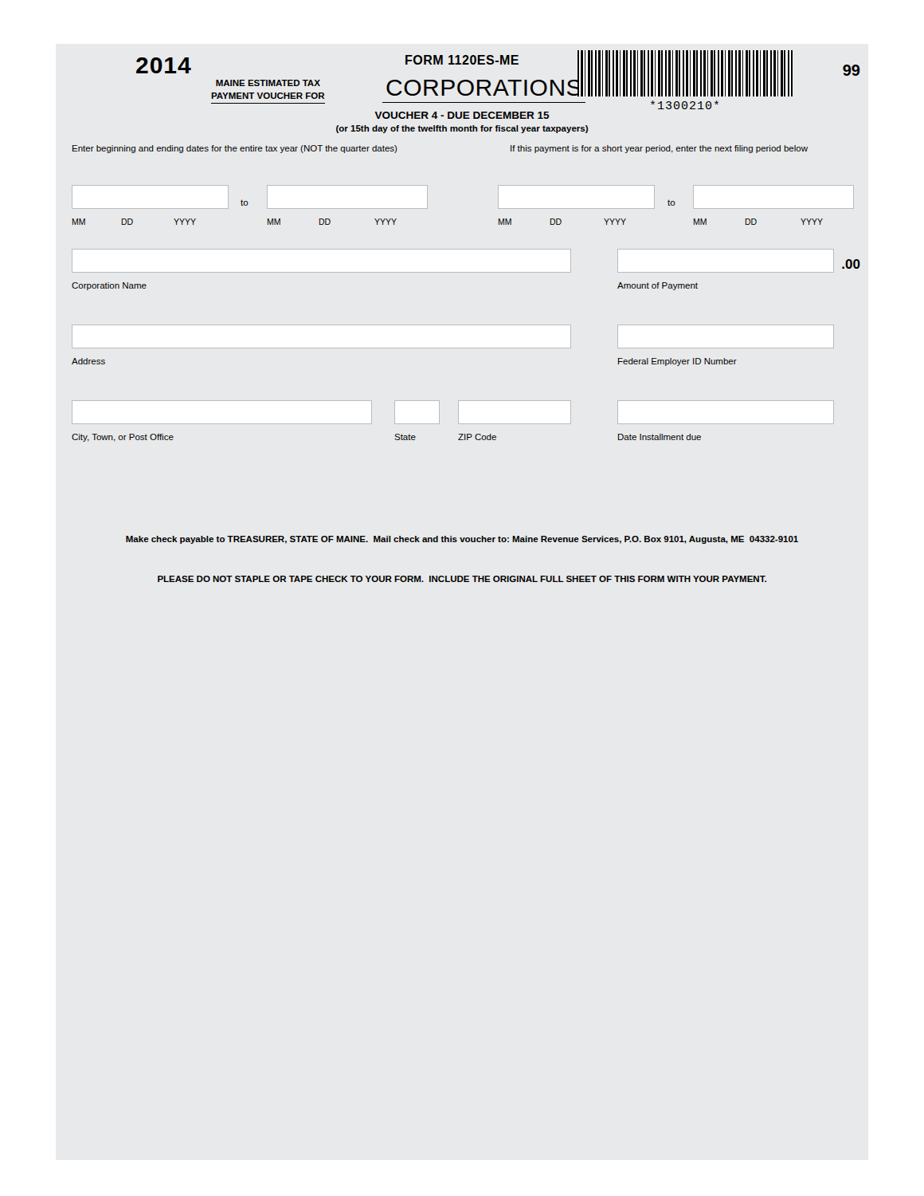2014
FORM 1120ES-ME
MAINE ESTIMATED TAX
PAYMENT VOUCHER FOR
CORPORATIONS
VOUCHER 4 - DUE DECEMBER 15
(or 15th day of the twelfth month for fiscal year taxpayers)
*1300210*
99
Enter beginning and ending dates for the entire tax year (NOT the quarter dates)
If this payment is for a short year period, enter the next filing period below
to
MM
DD
YYYY
MM
DD
YYYY
to
MM
DD
YYYY
MM
DD
YYYY
Corporation Name
.00
Amount of Payment
Address
Federal Employer ID Number
City, Town, or Post Office
State
ZIP Code
Date Installment due
Make check payable to TREASURER, STATE OF MAINE. Mail check and this voucher to: Maine Revenue Services, P.O. Box 9101, Augusta, ME 04332-9101
PLEASE DO NOT STAPLE OR TAPE CHECK TO YOUR FORM. INCLUDE THE ORIGINAL FULL SHEET OF THIS FORM WITH YOUR PAYMENT.